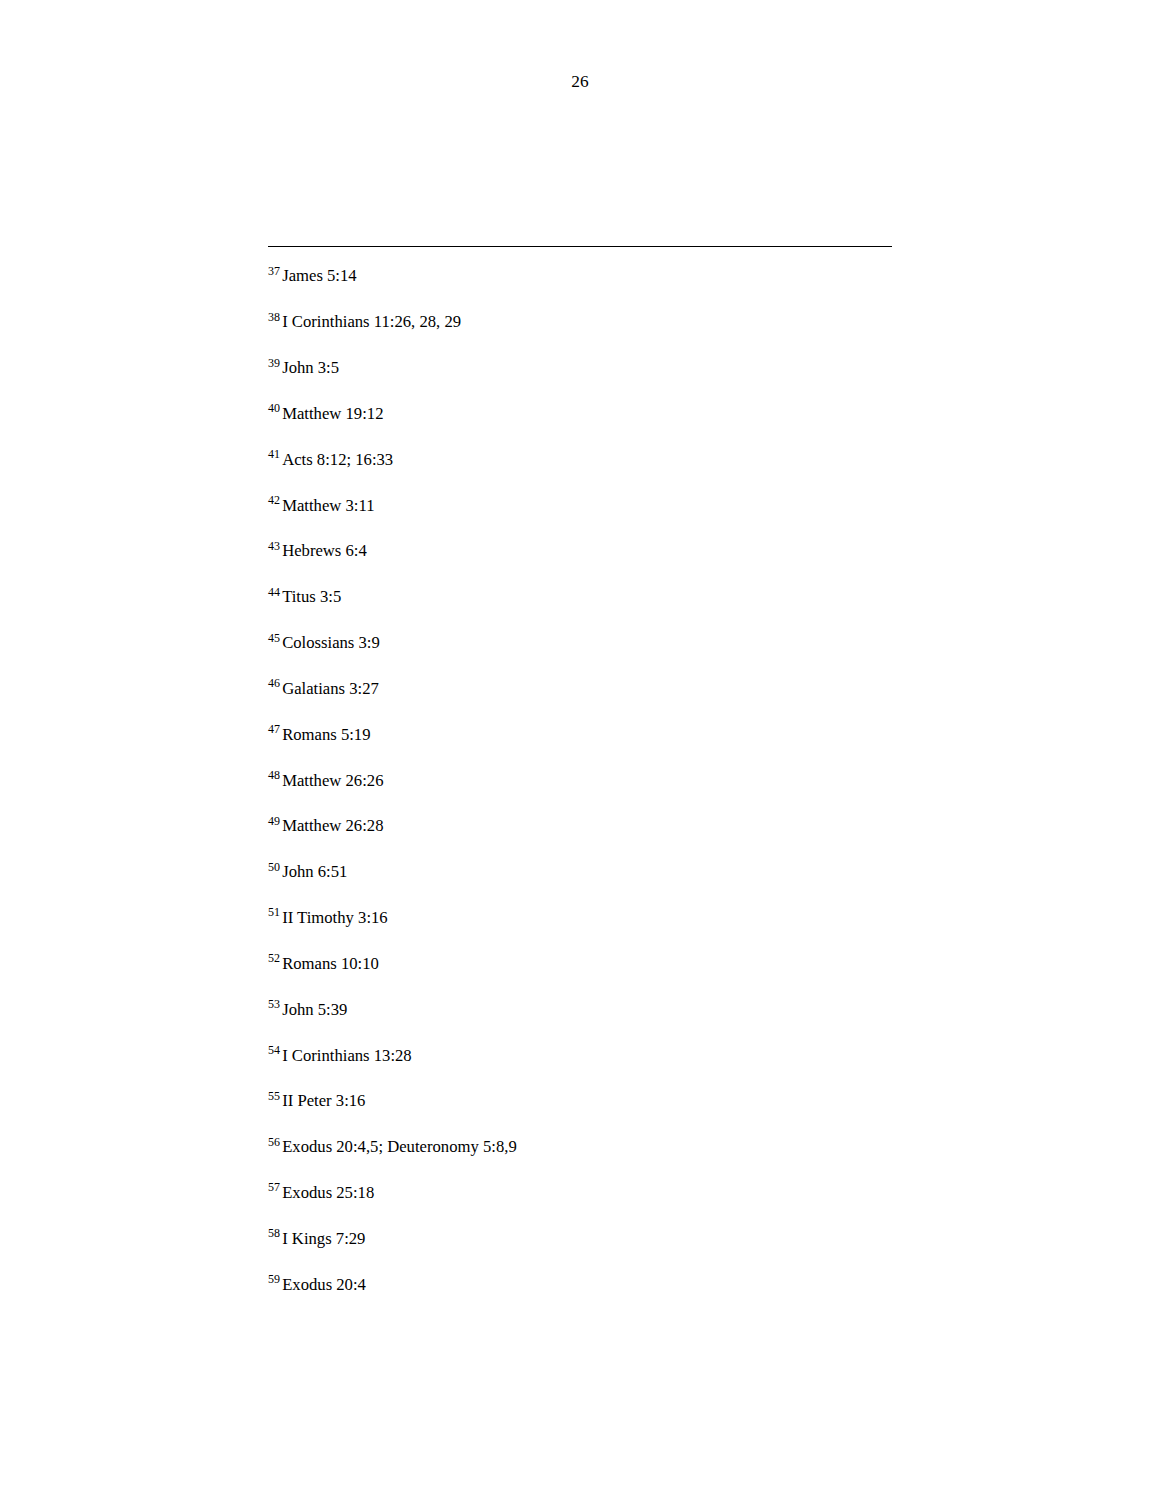26
37James 5:14
38I Corinthians 11:26, 28, 29
39John 3:5
40Matthew 19:12
41Acts 8:12; 16:33
42Matthew 3:11
43Hebrews 6:4
44Titus 3:5
45Colossians 3:9
46Galatians 3:27
47Romans 5:19
48Matthew 26:26
49Matthew 26:28
50John 6:51
51II Timothy 3:16
52Romans 10:10
53John 5:39
54I Corinthians 13:28
55II Peter 3:16
56Exodus 20:4,5; Deuteronomy 5:8,9
57Exodus 25:18
58I Kings 7:29
59Exodus 20:4